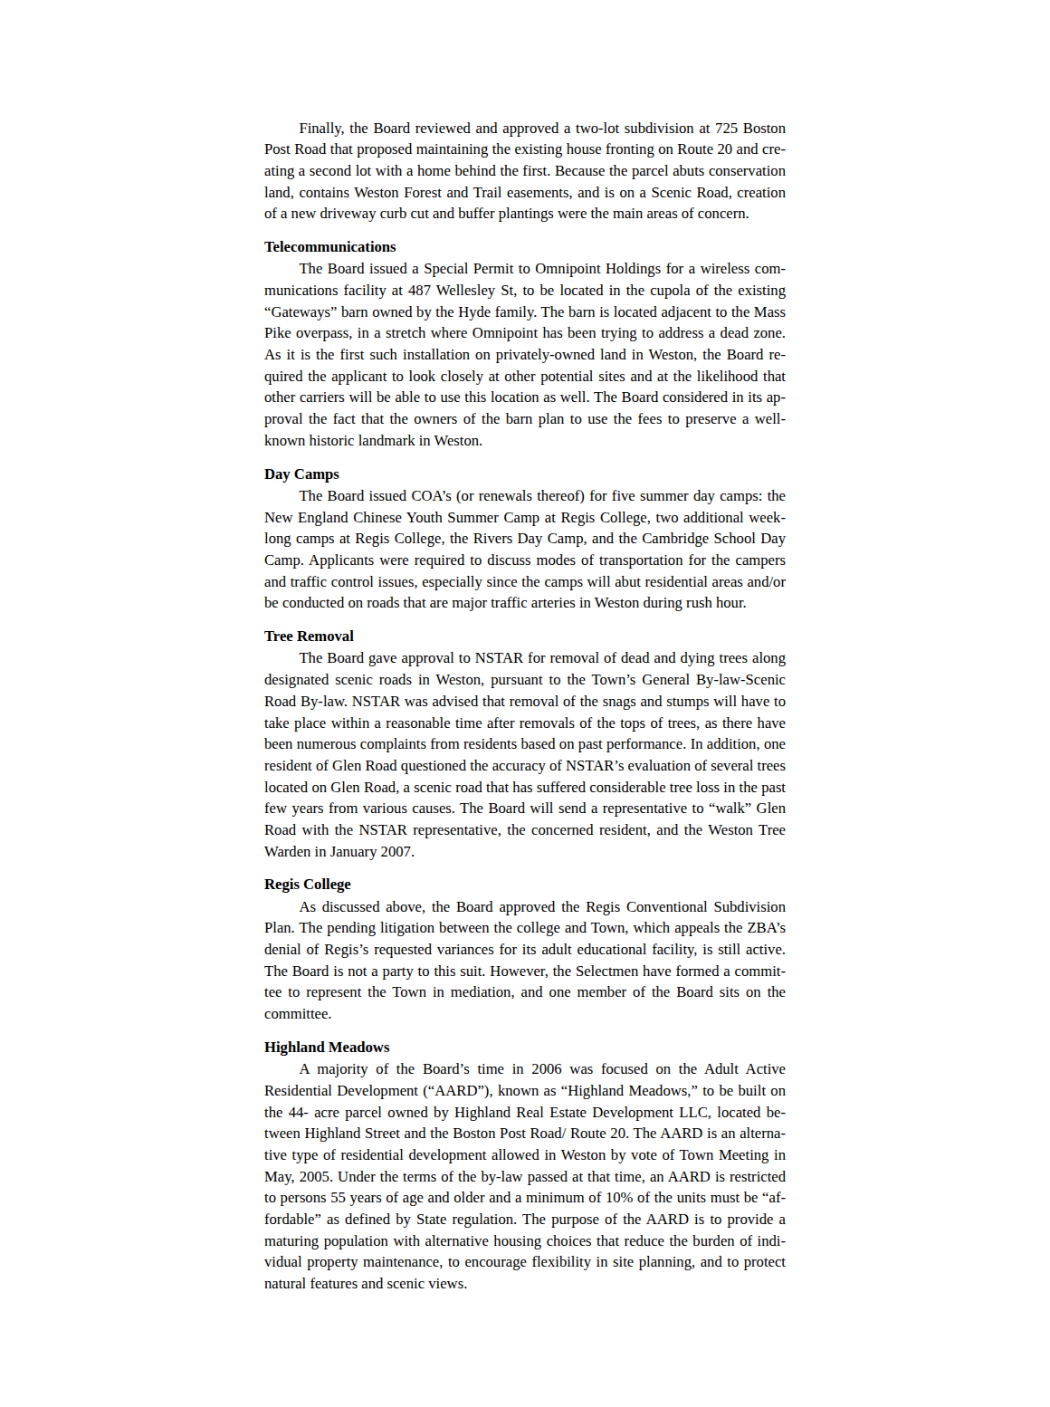Finally, the Board reviewed and approved a two-lot subdivision at 725 Boston Post Road that proposed maintaining the existing house fronting on Route 20 and creating a second lot with a home behind the first. Because the parcel abuts conservation land, contains Weston Forest and Trail easements, and is on a Scenic Road, creation of a new driveway curb cut and buffer plantings were the main areas of concern.
Telecommunications
The Board issued a Special Permit to Omnipoint Holdings for a wireless communications facility at 487 Wellesley St, to be located in the cupola of the existing “Gateways” barn owned by the Hyde family. The barn is located adjacent to the Mass Pike overpass, in a stretch where Omnipoint has been trying to address a dead zone. As it is the first such installation on privately-owned land in Weston, the Board required the applicant to look closely at other potential sites and at the likelihood that other carriers will be able to use this location as well. The Board considered in its approval the fact that the owners of the barn plan to use the fees to preserve a well-known historic landmark in Weston.
Day Camps
The Board issued COA’s (or renewals thereof) for five summer day camps: the New England Chinese Youth Summer Camp at Regis College, two additional week-long camps at Regis College, the Rivers Day Camp, and the Cambridge School Day Camp. Applicants were required to discuss modes of transportation for the campers and traffic control issues, especially since the camps will abut residential areas and/or be conducted on roads that are major traffic arteries in Weston during rush hour.
Tree Removal
The Board gave approval to NSTAR for removal of dead and dying trees along designated scenic roads in Weston, pursuant to the Town’s General By-law-Scenic Road By-law. NSTAR was advised that removal of the snags and stumps will have to take place within a reasonable time after removals of the tops of trees, as there have been numerous complaints from residents based on past performance. In addition, one resident of Glen Road questioned the accuracy of NSTAR’s evaluation of several trees located on Glen Road, a scenic road that has suffered considerable tree loss in the past few years from various causes. The Board will send a representative to “walk” Glen Road with the NSTAR representative, the concerned resident, and the Weston Tree Warden in January 2007.
Regis College
As discussed above, the Board approved the Regis Conventional Subdivision Plan. The pending litigation between the college and Town, which appeals the ZBA’s denial of Regis’s requested variances for its adult educational facility, is still active. The Board is not a party to this suit. However, the Selectmen have formed a committee to represent the Town in mediation, and one member of the Board sits on the committee.
Highland Meadows
A majority of the Board’s time in 2006 was focused on the Adult Active Residential Development (“AARD”), known as “Highland Meadows,” to be built on the 44- acre parcel owned by Highland Real Estate Development LLC, located between Highland Street and the Boston Post Road/ Route 20. The AARD is an alternative type of residential development allowed in Weston by vote of Town Meeting in May, 2005. Under the terms of the by-law passed at that time, an AARD is restricted to persons 55 years of age and older and a minimum of 10% of the units must be “affordable” as defined by State regulation. The purpose of the AARD is to provide a maturing population with alternative housing choices that reduce the burden of individual property maintenance, to encourage flexibility in site planning, and to protect natural features and scenic views.